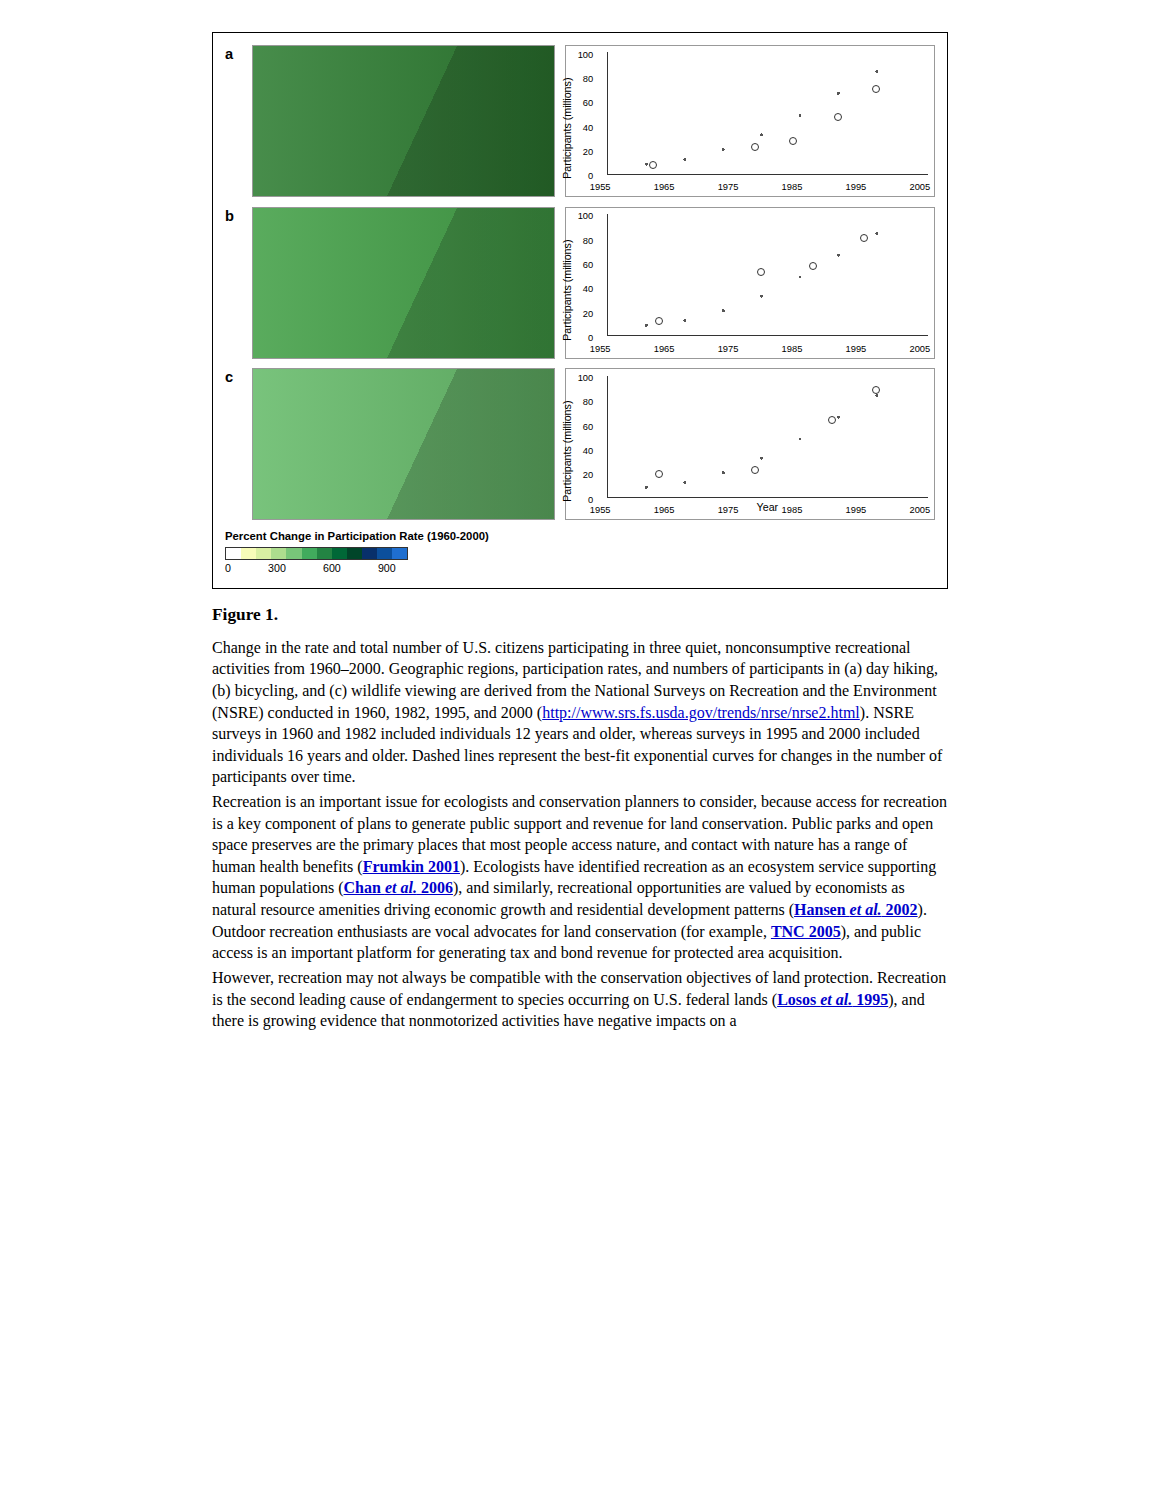a
Participants (millions)
100
80
60
40
20
0
195519651975198519952005
b
Participants (millions)
100
80
60
40
20
0
195519651975198519952005
c
Participants (millions)
100
80
60
40
20
0
195519651975198519952005
Year
Percent Change in Participation Rate (1960-2000)
0300600900
Figure 1.
Change in the rate and total number of U.S. citizens participating in three quiet, nonconsumptive recreational activities from 1960–2000. Geographic regions, participation rates, and numbers of participants in (a) day hiking, (b) bicycling, and (c) wildlife viewing are derived from the National Surveys on Recreation and the Environment (NSRE) conducted in 1960, 1982, 1995, and 2000 (http://www.srs.fs.usda.gov/trends/nrse/nrse2.html). NSRE surveys in 1960 and 1982 included individuals 12 years and older, whereas surveys in 1995 and 2000 included individuals 16 years and older. Dashed lines represent the best-fit exponential curves for changes in the number of participants over time.
Recreation is an important issue for ecologists and conservation planners to consider, because access for recreation is a key component of plans to generate public support and revenue for land conservation. Public parks and open space preserves are the primary places that most people access nature, and contact with nature has a range of human health benefits (Frumkin 2001). Ecologists have identified recreation as an ecosystem service supporting human populations (Chan et al. 2006), and similarly, recreational opportunities are valued by economists as natural resource amenities driving economic growth and residential development patterns (Hansen et al. 2002). Outdoor recreation enthusiasts are vocal advocates for land conservation (for example, TNC 2005), and public access is an important platform for generating tax and bond revenue for protected area acquisition.
However, recreation may not always be compatible with the conservation objectives of land protection. Recreation is the second leading cause of endangerment to species occurring on U.S. federal lands (Losos et al. 1995), and there is growing evidence that nonmotorized activities have negative impacts on a